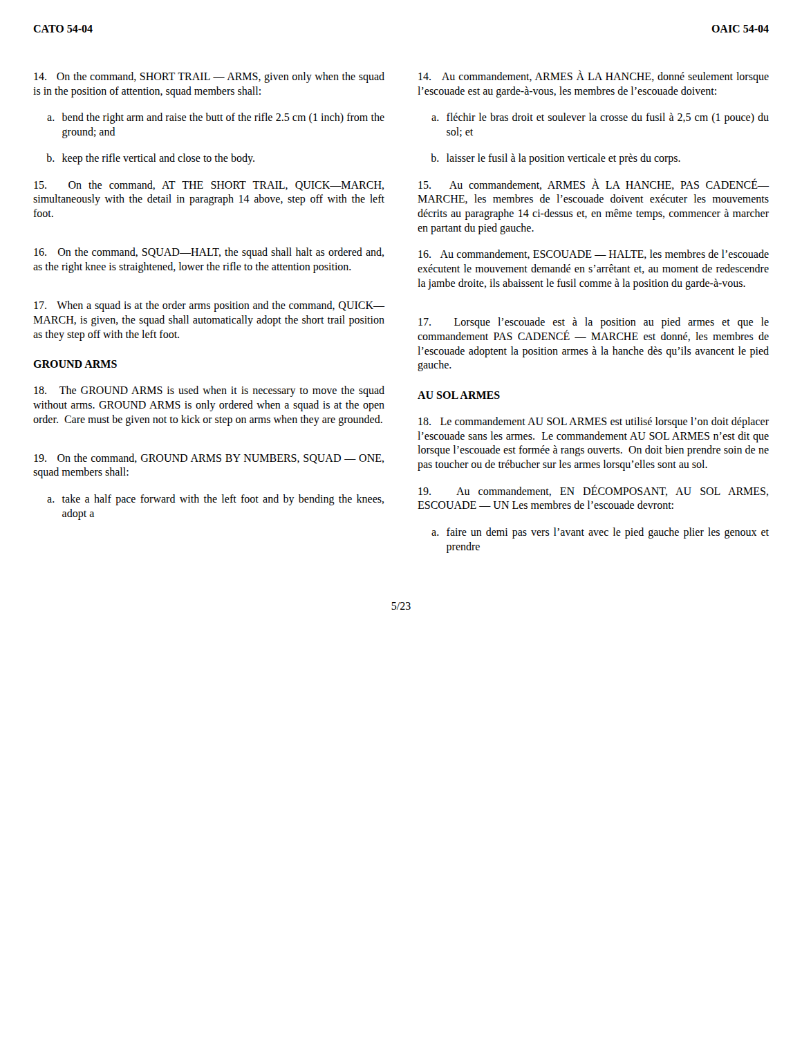CATO 54-04 OAIC 54-04
14. On the command, SHORT TRAIL — ARMS, given only when the squad is in the position of attention, squad members shall:
bend the right arm and raise the butt of the rifle 2.5 cm (1 inch) from the ground; and
keep the rifle vertical and close to the body.
15. On the command, AT THE SHORT TRAIL, QUICK—MARCH, simultaneously with the detail in paragraph 14 above, step off with the left foot.
16. On the command, SQUAD—HALT, the squad shall halt as ordered and, as the right knee is straightened, lower the rifle to the attention position.
17. When a squad is at the order arms position and the command, QUICK—MARCH, is given, the squad shall automatically adopt the short trail position as they step off with the left foot.
Ground Arms
18. The GROUND ARMS is used when it is necessary to move the squad without arms. GROUND ARMS is only ordered when a squad is at the open order. Care must be given not to kick or step on arms when they are grounded.
19. On the command, GROUND ARMS BY NUMBERS, SQUAD — ONE, squad members shall:
take a half pace forward with the left foot and by bending the knees, adopt a
14. Au commandement, ARMES À LA HANCHE, donné seulement lorsque l’escouade est au garde-à-vous, les membres de l’escouade doivent:
fléchir le bras droit et soulever la crosse du fusil à 2,5 cm (1 pouce) du sol; et
laisser le fusil à la position verticale et près du corps.
15. Au commandement, ARMES À LA HANCHE, PAS CADENCÉ—MARCHE, les membres de l’escouade doivent exécuter les mouvements décrits au paragraphe 14 ci-dessus et, en même temps, commencer à marcher en partant du pied gauche.
16. Au commandement, ESCOUADE — HALTE, les membres de l’escouade exécutent le mouvement demandé en s’arrêtant et, au moment de redescendre la jambe droite, ils abaissent le fusil comme à la position du garde-à-vous.
17. Lorsque l’escouade est à la position au pied armes et que le commandement PAS CADENCÉ — MARCHE est donné, les membres de l’escouade adoptent la position armes à la hanche dès qu’ils avancent le pied gauche.
Au sol armes
18. Le commandement AU SOL ARMES est utilisé lorsque l’on doit déplacer l’escouade sans les armes. Le commandement AU SOL ARMES n’est dit que lorsque l’escouade est formée à rangs ouverts. On doit bien prendre soin de ne pas toucher ou de trébucher sur les armes lorsqu’elles sont au sol.
19. Au commandement, EN DÉCOMPOSANT, AU SOL ARMES, ESCOUADE — UN Les membres de l’escouade devront:
faire un demi pas vers l’avant avec le pied gauche plier les genoux et prendre
5/23